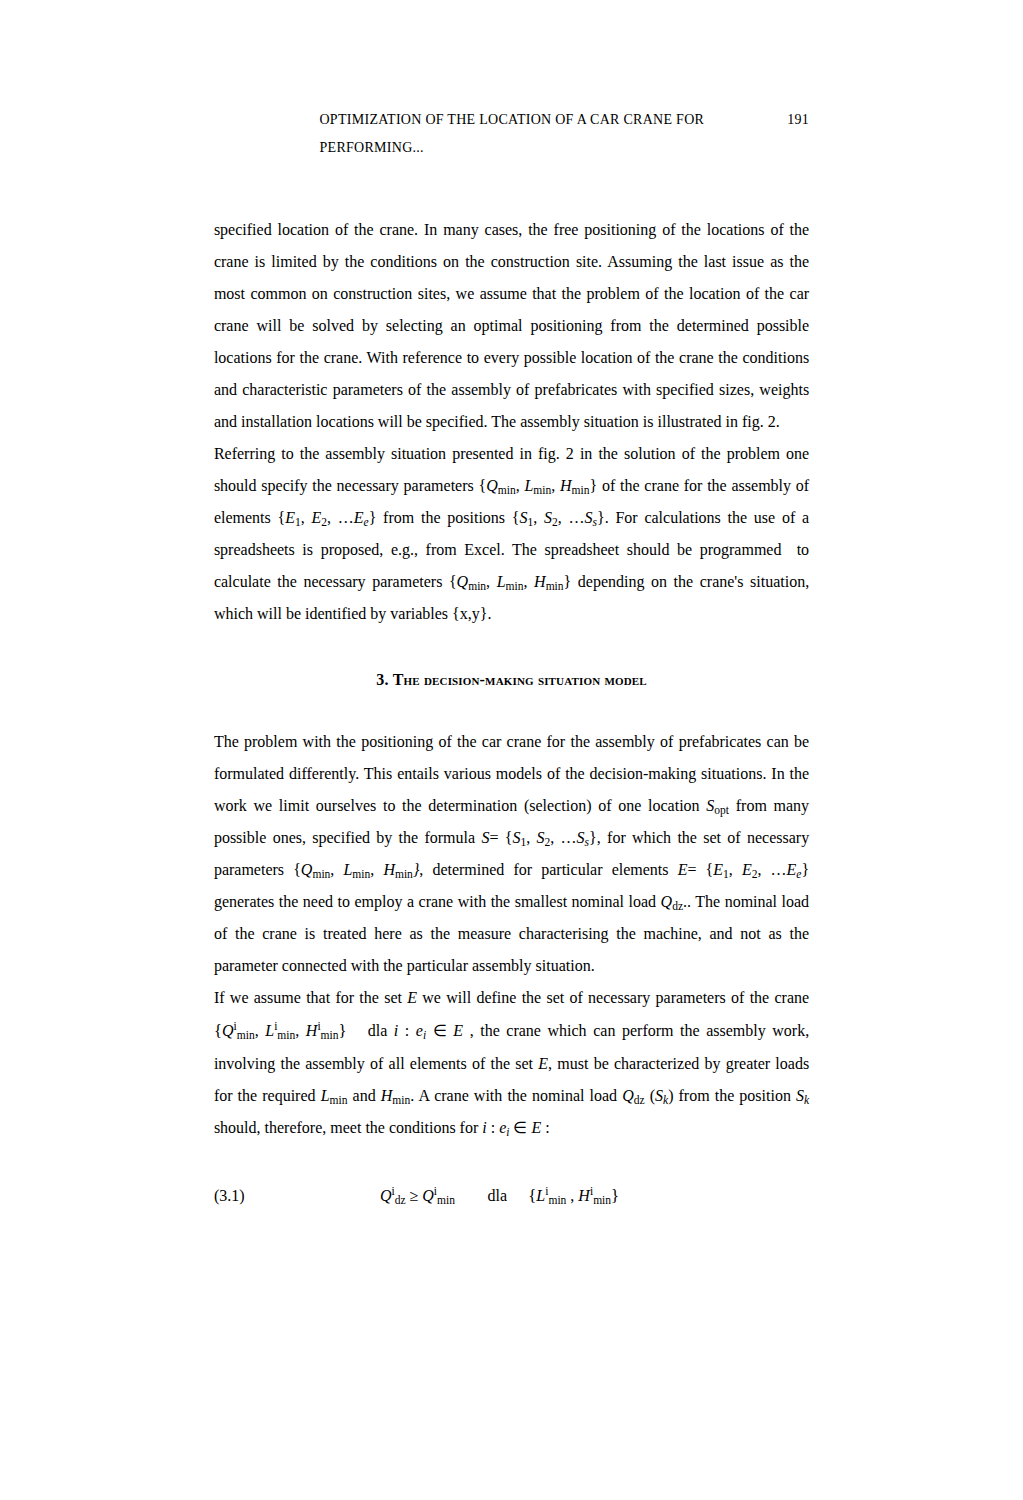Optimization of the location of a car crane for performing... 191
specified location of the crane. In many cases, the free positioning of the locations of the crane is limited by the conditions on the construction site. Assuming the last issue as the most common on construction sites, we assume that the problem of the location of the car crane will be solved by selecting an optimal positioning from the determined possible locations for the crane. With reference to every possible location of the crane the conditions and characteristic parameters of the assembly of prefabricates with specified sizes, weights and installation locations will be specified. The assembly situation is illustrated in fig. 2.
Referring to the assembly situation presented in fig. 2 in the solution of the problem one should specify the necessary parameters {Qmin, Lmin, Hmin} of the crane for the assembly of elements {E1, E2, …Ee} from the positions {S1, S2, …Ss}. For calculations the use of a spreadsheets is proposed, e.g., from Excel. The spreadsheet should be programmed to calculate the necessary parameters {Qmin, Lmin, Hmin} depending on the crane's situation, which will be identified by variables {x,y}.
3. The decision-making situation model
The problem with the positioning of the car crane for the assembly of prefabricates can be formulated differently. This entails various models of the decision-making situations. In the work we limit ourselves to the determination (selection) of one location Sopt from many possible ones, specified by the formula S= {S1, S2, …Ss}, for which the set of necessary parameters {Qmin, Lmin, Hmin}, determined for particular elements E= {E1, E2, …Ee} generates the need to employ a crane with the smallest nominal load Qdz.. The nominal load of the crane is treated here as the measure characterising the machine, and not as the parameter connected with the particular assembly situation.
If we assume that for the set E we will define the set of necessary parameters of the crane {Qimin, Limin, Himin} dla i : ei ∈ E , the crane which can perform the assembly work, involving the assembly of all elements of the set E, must be characterized by greater loads for the required Lmin and Hmin. A crane with the nominal load Qdz (Sk) from the position Sk should, therefore, meet the conditions for i : ei ∈ E :
(3.1)
Qidz ≥ Qimin dla {Limin , Himin}